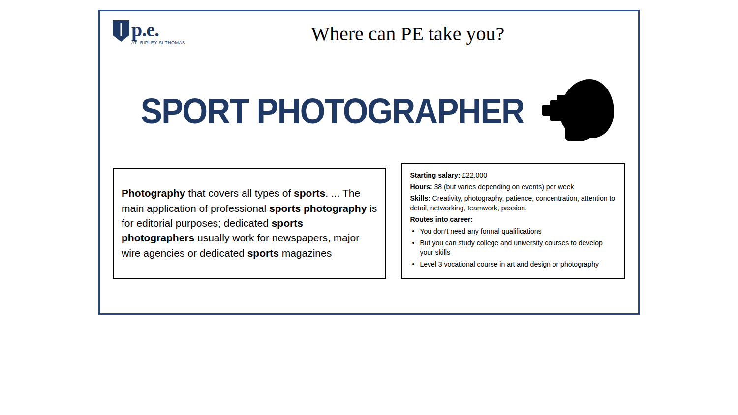p.e.
AT RIPLEY St THOMAS
Where can PE take you?
SPORT PHOTOGRAPHER
Photography that covers all types of sports. ... The main application of professional sports photography is for editorial purposes; dedicated sports photographers usually work for newspapers, major wire agencies or dedicated sports magazines
Starting salary: £22,000
Hours: 38 (but varies depending on events) per week
Skills: Creativity, photography, patience, concentration, attention to detail, networking, teamwork, passion.
Routes into career:
You don’t need any formal qualifications
But you can study college and university courses to develop your skills
Level 3 vocational course in art and design or photography